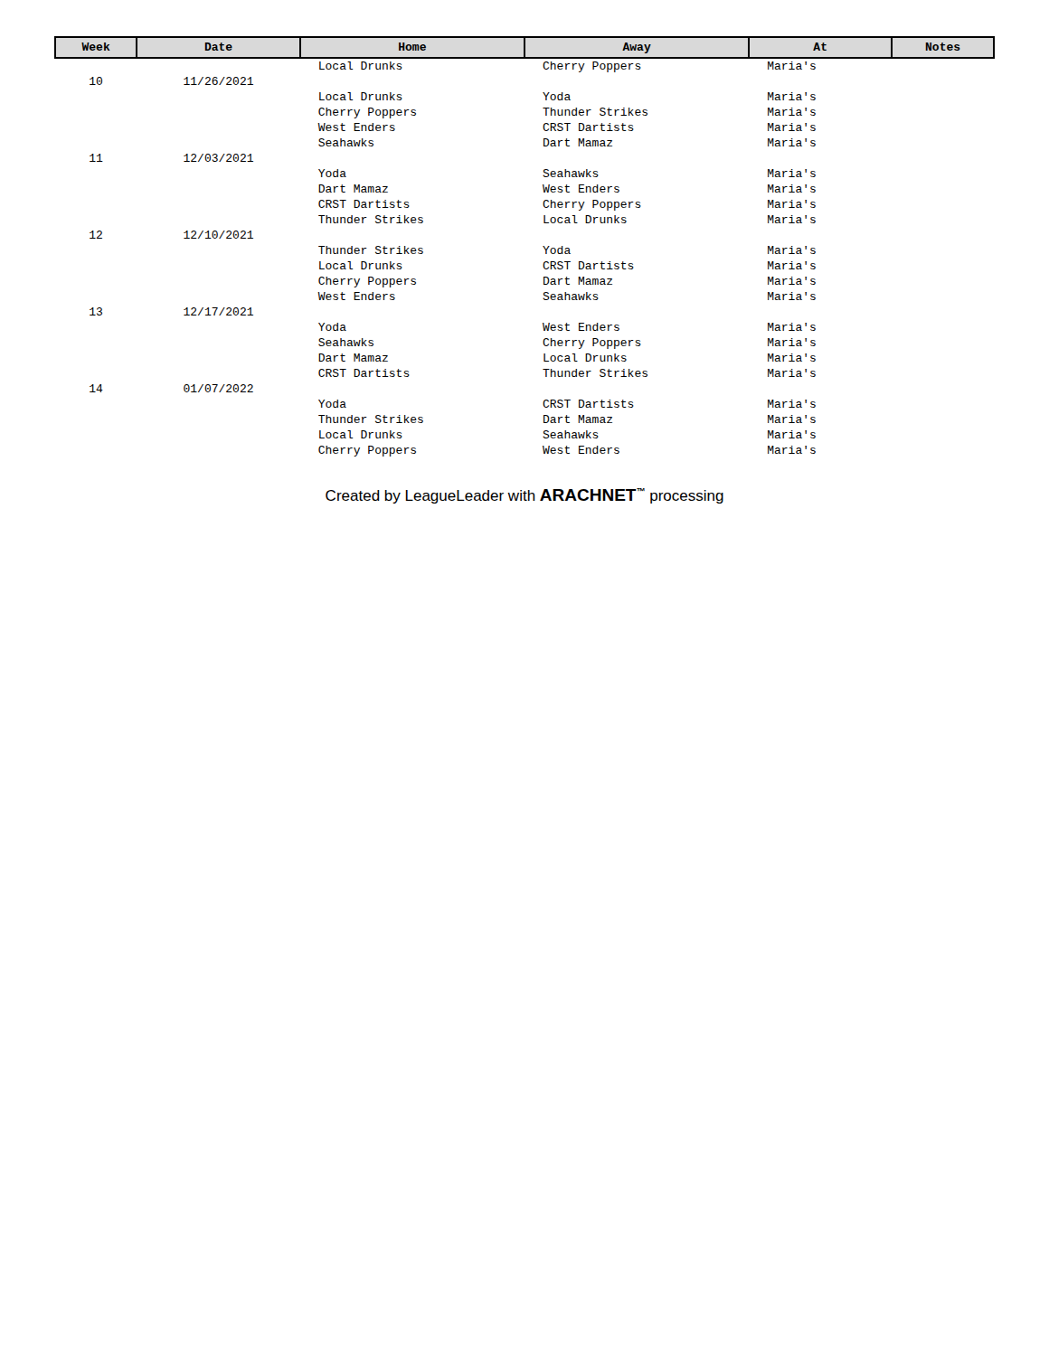| Week | Date | Home | Away | At | Notes |
| --- | --- | --- | --- | --- | --- |
| | | Local Drunks | Cherry Poppers | Maria's | |
| 10 | 11/26/2021 | | | | |
| | | Local Drunks | Yoda | Maria's | |
| | | Cherry Poppers | Thunder Strikes | Maria's | |
| | | West Enders | CRST Dartists | Maria's | |
| | | Seahawks | Dart Mamaz | Maria's | |
| 11 | 12/03/2021 | | | | |
| | | Yoda | Seahawks | Maria's | |
| | | Dart Mamaz | West Enders | Maria's | |
| | | CRST Dartists | Cherry Poppers | Maria's | |
| | | Thunder Strikes | Local Drunks | Maria's | |
| 12 | 12/10/2021 | | | | |
| | | Thunder Strikes | Yoda | Maria's | |
| | | Local Drunks | CRST Dartists | Maria's | |
| | | Cherry Poppers | Dart Mamaz | Maria's | |
| | | West Enders | Seahawks | Maria's | |
| 13 | 12/17/2021 | | | | |
| | | Yoda | West Enders | Maria's | |
| | | Seahawks | Cherry Poppers | Maria's | |
| | | Dart Mamaz | Local Drunks | Maria's | |
| | | CRST Dartists | Thunder Strikes | Maria's | |
| 14 | 01/07/2022 | | | | |
| | | Yoda | CRST Dartists | Maria's | |
| | | Thunder Strikes | Dart Mamaz | Maria's | |
| | | Local Drunks | Seahawks | Maria's | |
| | | Cherry Poppers | West Enders | Maria's | |
Created by LeagueLeader with ARACHNET™ processing